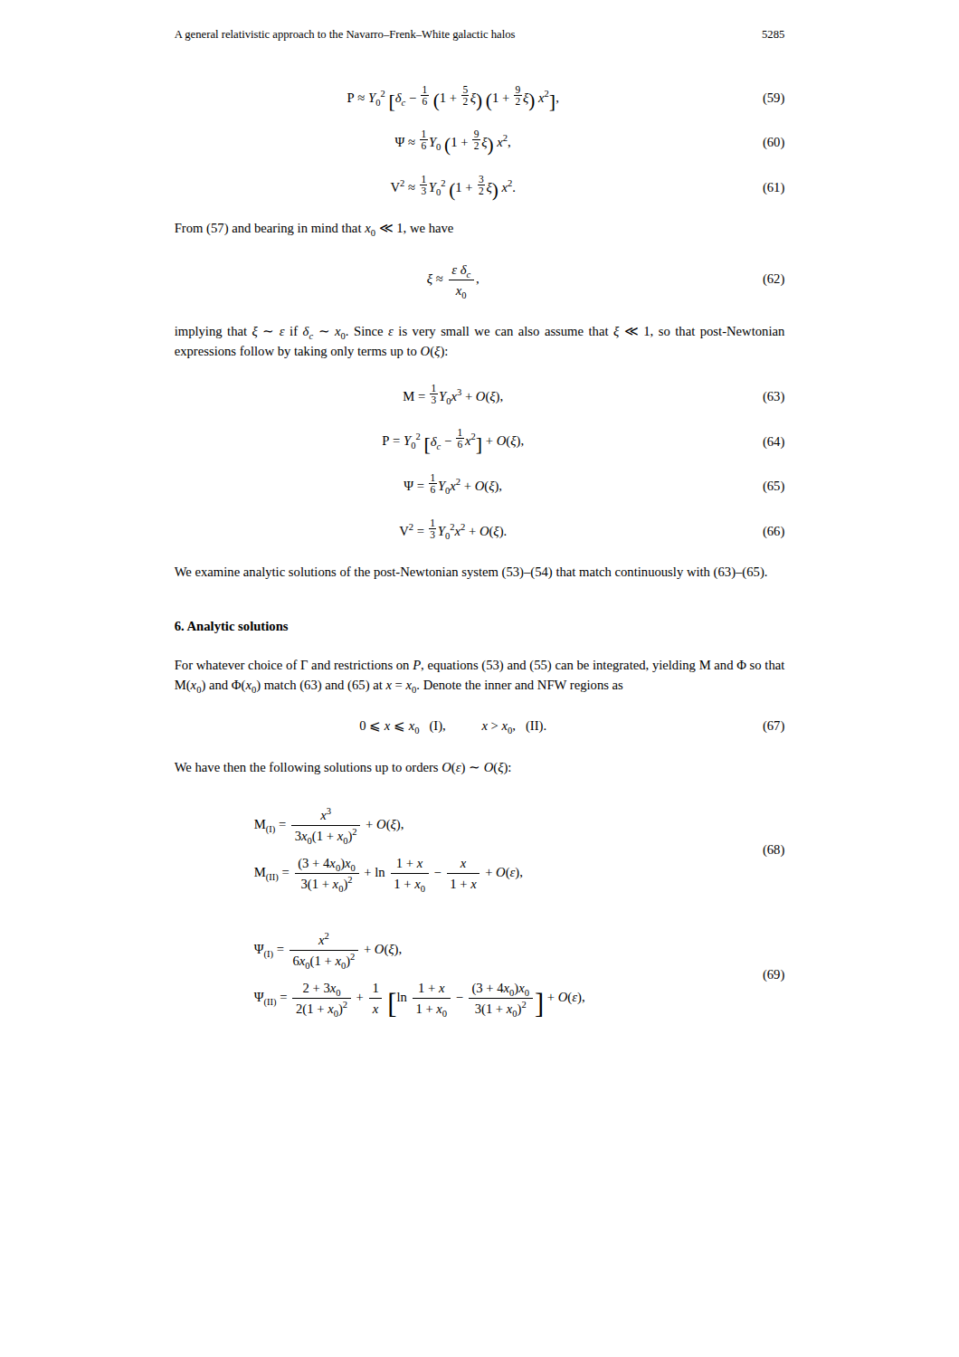A general relativistic approach to the Navarro–Frenk–White galactic halos 5285
P ≈ Y02 [δc − 16 (1 + 52 ξ) (1 + 92 ξ) x2],
(59)
Ψ ≈ 16 Y0 (1 + 92 ξ) x2,
(60)
V2 ≈ 13 Y02 (1 + 32 ξ) x2.
(61)
From (57) and bearing in mind that x0 ≪ 1, we have
ξ ≈ ε δc x0,
(62)
implying that ξ ∼ ε if δc ∼ x0. Since ε is very small we can also assume that ξ ≪ 1, so that post-Newtonian expressions follow by taking only terms up to O(ξ):
M = 13 Y0x3 + O(ξ),
(63)
P = Y02 [δc − 16 x2] + O(ξ),
(64)
Ψ = 16 Y0x2 + O(ξ),
(65)
V2 = 13 Y02x2 + O(ξ).
(66)
We examine analytic solutions of the post-Newtonian system (53)–(54) that match continuously with (63)–(65).
6. Analytic solutions
For whatever choice of Γ and restrictions on P, equations (53) and (55) can be integrated, yielding M and Φ so that M(x0) and Φ(x0) match (63) and (65) at x = x0. Denote the inner and NFW regions as
0 ⩽ x ⩽ x0 (I), x > x0, (II).
(67)
We have then the following solutions up to orders O(ε) ∼ O(ξ):
M(I) = x33x0(1 + x0)2 + O(ξ),
M(II) = (3 + 4x0)x03(1 + x0)2 + ln 1 + x 1 + x0 − x 1 + x + O(ε),
(68)
Ψ(I) = x26x0(1 + x0)2 + O(ξ),
Ψ(II) = 2 + 3x02(1 + x0)2 + 1 x [ln 1 + x 1 + x0 − (3 + 4x0)x03(1 + x0)2] + O(ε),
(69)